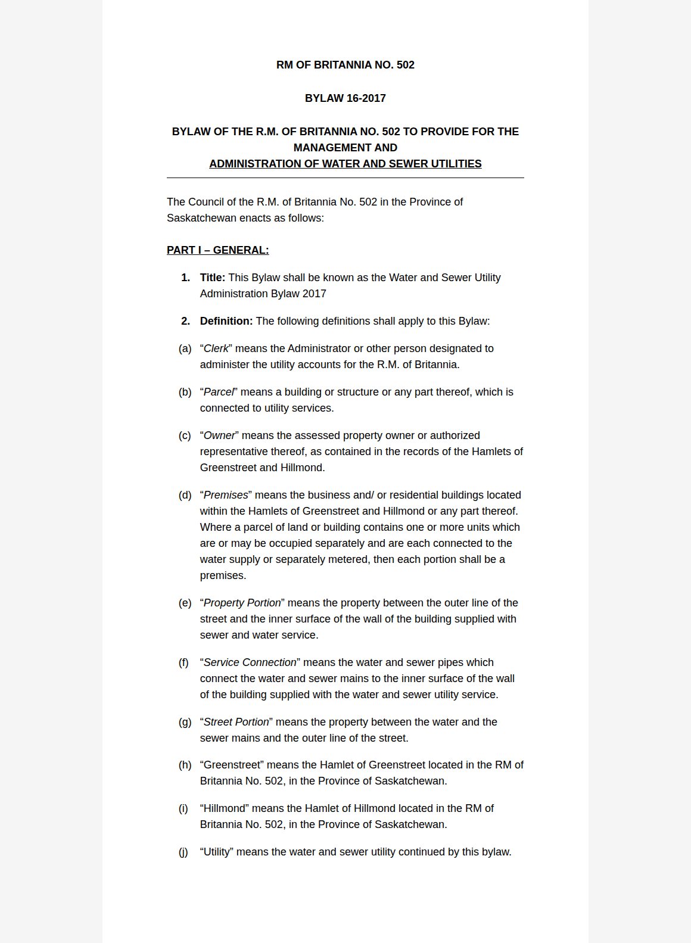RM OF BRITANNIA NO. 502
BYLAW 16-2017
BYLAW OF THE R.M. OF BRITANNIA NO. 502 TO PROVIDE FOR THE MANAGEMENT AND
ADMINISTRATION OF WATER AND SEWER UTILITIES
The Council of the R.M. of Britannia No. 502 in the Province of Saskatchewan enacts as follows:
PART I – GENERAL:
Title: This Bylaw shall be known as the Water and Sewer Utility Administration Bylaw 2017
Definition: The following definitions shall apply to this Bylaw:
“Clerk” means the Administrator or other person designated to administer the utility accounts for the R.M. of Britannia.
“Parcel” means a building or structure or any part thereof, which is connected to utility services.
“Owner” means the assessed property owner or authorized representative thereof, as contained in the records of the Hamlets of Greenstreet and Hillmond.
“Premises” means the business and/ or residential buildings located within the Hamlets of Greenstreet and Hillmond or any part thereof. Where a parcel of land or building contains one or more units which are or may be occupied separately and are each connected to the water supply or separately metered, then each portion shall be a premises.
“Property Portion” means the property between the outer line of the street and the inner surface of the wall of the building supplied with sewer and water service.
“Service Connection” means the water and sewer pipes which connect the water and sewer mains to the inner surface of the wall of the building supplied with the water and sewer utility service.
“Street Portion” means the property between the water and the sewer mains and the outer line of the street.
“Greenstreet” means the Hamlet of Greenstreet located in the RM of Britannia No. 502, in the Province of Saskatchewan.
“Hillmond” means the Hamlet of Hillmond located in the RM of Britannia No. 502, in the Province of Saskatchewan.
“Utility” means the water and sewer utility continued by this bylaw.